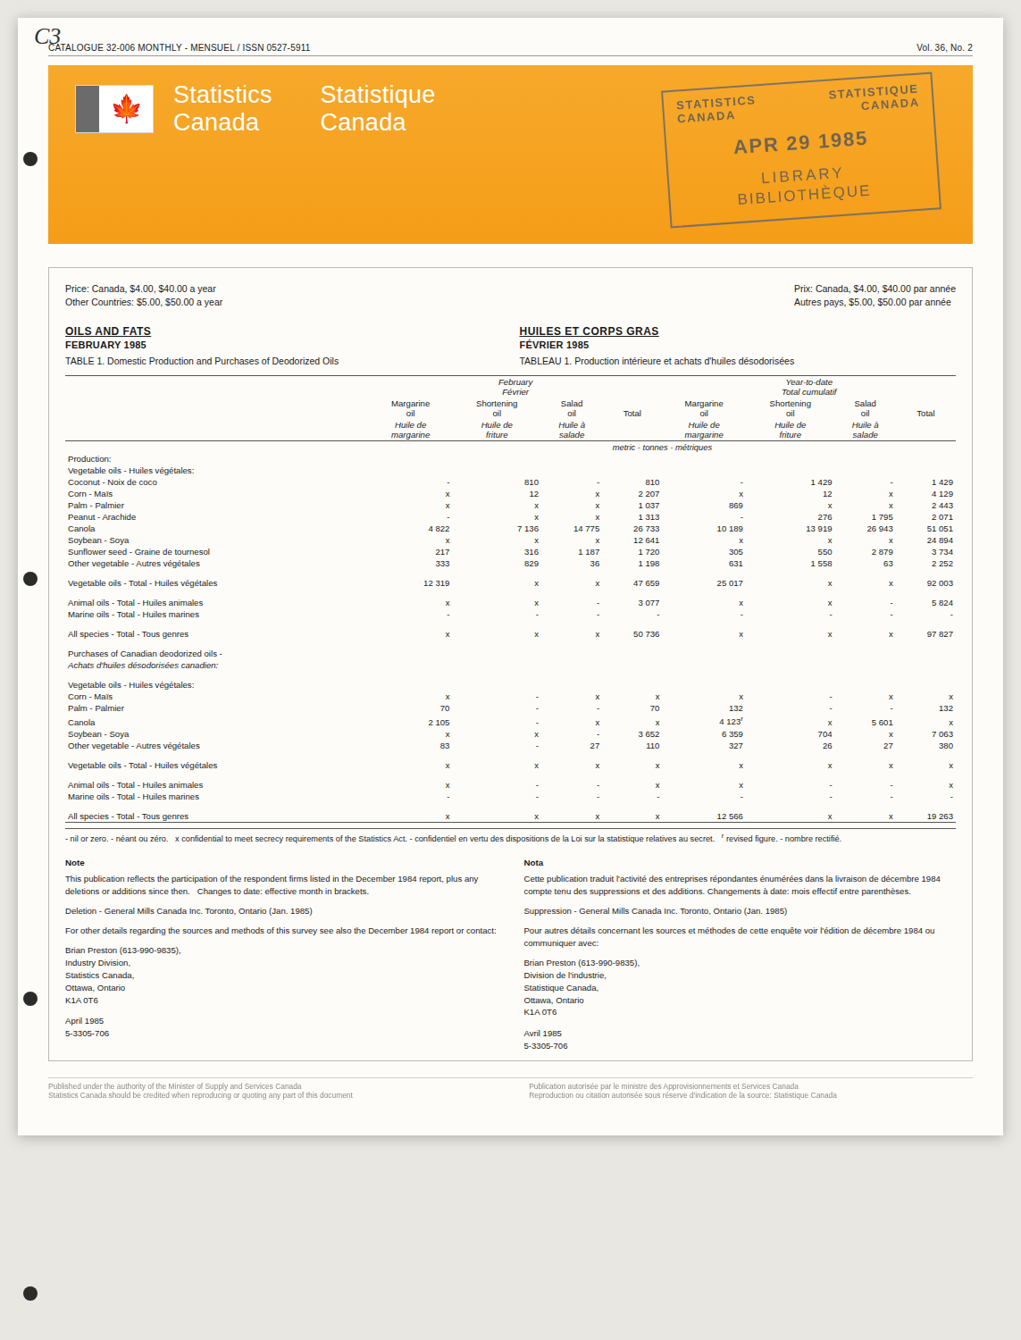C3
CATALOGUE 32-006 MONTHLY - MENSUEL / ISSN 0527-5911 Vol. 36, No. 2
🍁
Statistics
Canada Statistique
Canada
STATISTICS STATISTIQUE
CANADA CANADA
APR 29 1985
LIBRARY
BIBLIOTHÈQUE
Price: Canada, $4.00, $40.00 a year
Other Countries: $5.00, $50.00 a year
Prix: Canada, $4.00, $40.00 par année
Autres pays, $5.00, $50.00 par année
OILS AND FATS
FEBRUARY 1985
TABLE 1. Domestic Production and Purchases of Deodorized Oils
HUILES ET CORPS GRAS
FÉVRIER 1985
TABLEAU 1. Production intérieure et achats d'huiles désodorisées
| | February Février | Year-to-date Total cumulatif |
| --- | --- | --- |
| | Margarine oil | Shortening oil | Salad oil | Total | Margarine oil | Shortening oil | Salad oil | Total |
| | Huile de margarine | Huile de friture | Huile à salade | | Huile de margarine | Huile de friture | Huile à salade | |
| | metric - tonnes - métriques |
| Production: | |
| Vegetable oils - Huiles végétales: | |
| Coconut - Noix de coco | - | 810 | - | 810 | - | 1 429 | - | 1 429 |
| Corn - Maïs | x | 12 | x | 2 207 | x | 12 | x | 4 129 |
| Palm - Palmier | x | x | x | 1 037 | 869 | x | x | 2 443 |
| Peanut - Arachide | - | x | x | 1 313 | - | 276 | 1 795 | 2 071 |
| Canola | 4 822 | 7 136 | 14 775 | 26 733 | 10 189 | 13 919 | 26 943 | 51 051 |
| Soybean - Soya | x | x | x | 12 641 | x | x | x | 24 894 |
| Sunflower seed - Graine de tournesol | 217 | 316 | 1 187 | 1 720 | 305 | 550 | 2 879 | 3 734 |
| Other vegetable - Autres végétales | 333 | 829 | 36 | 1 198 | 631 | 1 558 | 63 | 2 252 |
| Vegetable oils - Total - Huiles végétales | 12 319 | x | x | 47 659 | 25 017 | x | x | 92 003 |
| Animal oils - Total - Huiles animales | x | x | - | 3 077 | x | x | - | 5 824 |
| Marine oils - Total - Huiles marines | - | - | - | - | - | - | - | - |
| All species - Total - Tous genres | x | x | x | 50 736 | x | x | x | 97 827 |
| Purchases of Canadian deodorized oils - | |
| Achats d'huiles désodorisées canadien: | |
| Vegetable oils - Huiles végétales: | |
| Corn - Maïs | x | - | x | x | x | - | x | x |
| Palm - Palmier | 70 | - | - | 70 | 132 | - | - | 132 |
| Canola | 2 105 | - | x | x | 4 123 r | x | 5 601 | x |
| Soybean - Soya | x | x | - | 3 652 | 6 359 | 704 | x | 7 063 |
| Other vegetable - Autres végétales | 83 | - | 27 | 110 | 327 | 26 | 27 | 380 |
| Vegetable oils - Total - Huiles végétales | x | x | x | x | x | x | x | x |
| Animal oils - Total - Huiles animales | x | - | - | x | x | - | - | x |
| Marine oils - Total - Huiles marines | - | - | - | - | - | - | - | - |
| All species - Total - Tous genres | x | x | x | x | 12 566 | x | x | 19 263 |
- nil or zero. - néant ou zéro. x confidential to meet secrecy requirements of the Statistics Act. - confidentiel en vertu des dispositions de la Loi sur la statistique relatives au secret. r revised figure. - nombre rectifié.
Note
This publication reflects the participation of the respondent firms listed in the December 1984 report, plus any deletions or additions since then. Changes to date: effective month in brackets.
Deletion - General Mills Canada Inc. Toronto, Ontario (Jan. 1985)
For other details regarding the sources and methods of this survey see also the December 1984 report or contact:
Brian Preston (613-990-9835),
Industry Division,
Statistics Canada,
Ottawa, Ontario
K1A 0T6
April 1985
5-3305-706
Nota
Cette publication traduit l'activité des entreprises répondantes énumérées dans la livraison de décembre 1984 compte tenu des suppressions et des additions. Changements à date: mois effectif entre parenthèses.
Suppression - General Mills Canada Inc. Toronto, Ontario (Jan. 1985)
Pour autres détails concernant les sources et méthodes de cette enquête voir l'édition de décembre 1984 ou communiquer avec:
Brian Preston (613-990-9835),
Division de l'industrie,
Statistique Canada,
Ottawa, Ontario
K1A 0T6
Avril 1985
5-3305-706
Published under the authority of the Minister of Supply and Services Canada
Statistics Canada should be credited when reproducing or quoting any part of this document
Publication autorisée par le ministre des Approvisionnements et Services Canada
Reproduction ou citation autorisée sous réserve d'indication de la source: Statistique Canada